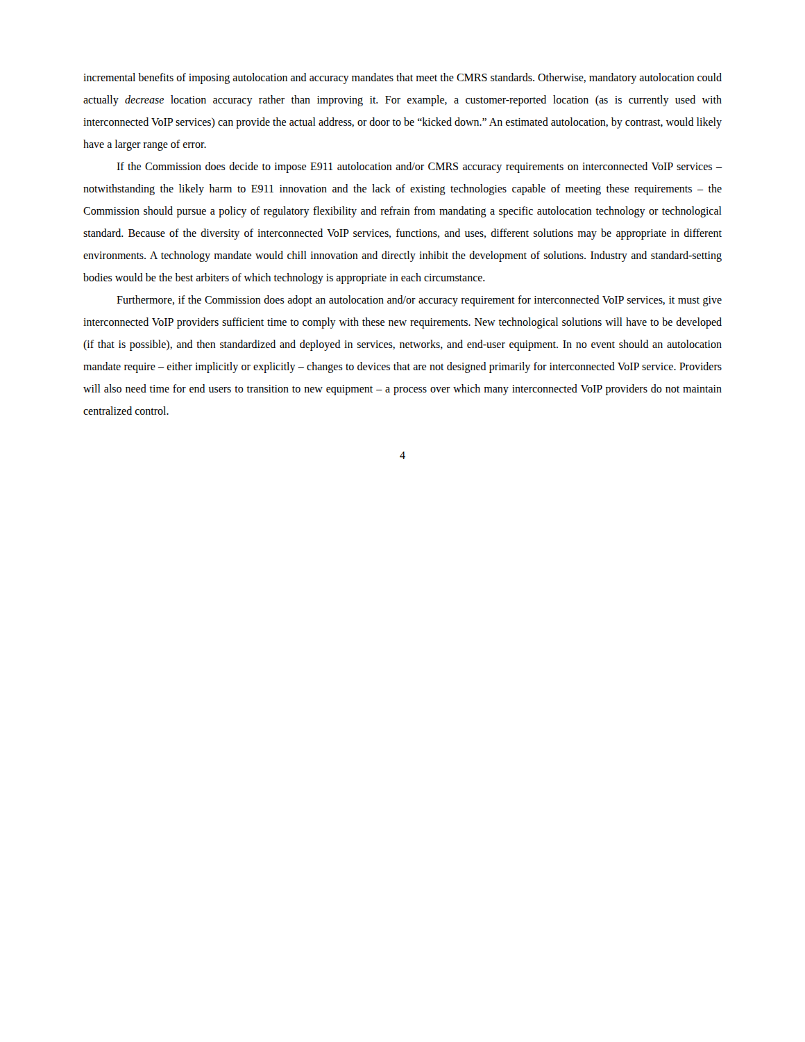incremental benefits of imposing autolocation and accuracy mandates that meet the CMRS standards. Otherwise, mandatory autolocation could actually decrease location accuracy rather than improving it. For example, a customer-reported location (as is currently used with interconnected VoIP services) can provide the actual address, or door to be “kicked down.” An estimated autolocation, by contrast, would likely have a larger range of error.
If the Commission does decide to impose E911 autolocation and/or CMRS accuracy requirements on interconnected VoIP services – notwithstanding the likely harm to E911 innovation and the lack of existing technologies capable of meeting these requirements – the Commission should pursue a policy of regulatory flexibility and refrain from mandating a specific autolocation technology or technological standard. Because of the diversity of interconnected VoIP services, functions, and uses, different solutions may be appropriate in different environments. A technology mandate would chill innovation and directly inhibit the development of solutions. Industry and standard-setting bodies would be the best arbiters of which technology is appropriate in each circumstance.
Furthermore, if the Commission does adopt an autolocation and/or accuracy requirement for interconnected VoIP services, it must give interconnected VoIP providers sufficient time to comply with these new requirements. New technological solutions will have to be developed (if that is possible), and then standardized and deployed in services, networks, and end-user equipment. In no event should an autolocation mandate require – either implicitly or explicitly – changes to devices that are not designed primarily for interconnected VoIP service. Providers will also need time for end users to transition to new equipment – a process over which many interconnected VoIP providers do not maintain centralized control.
4